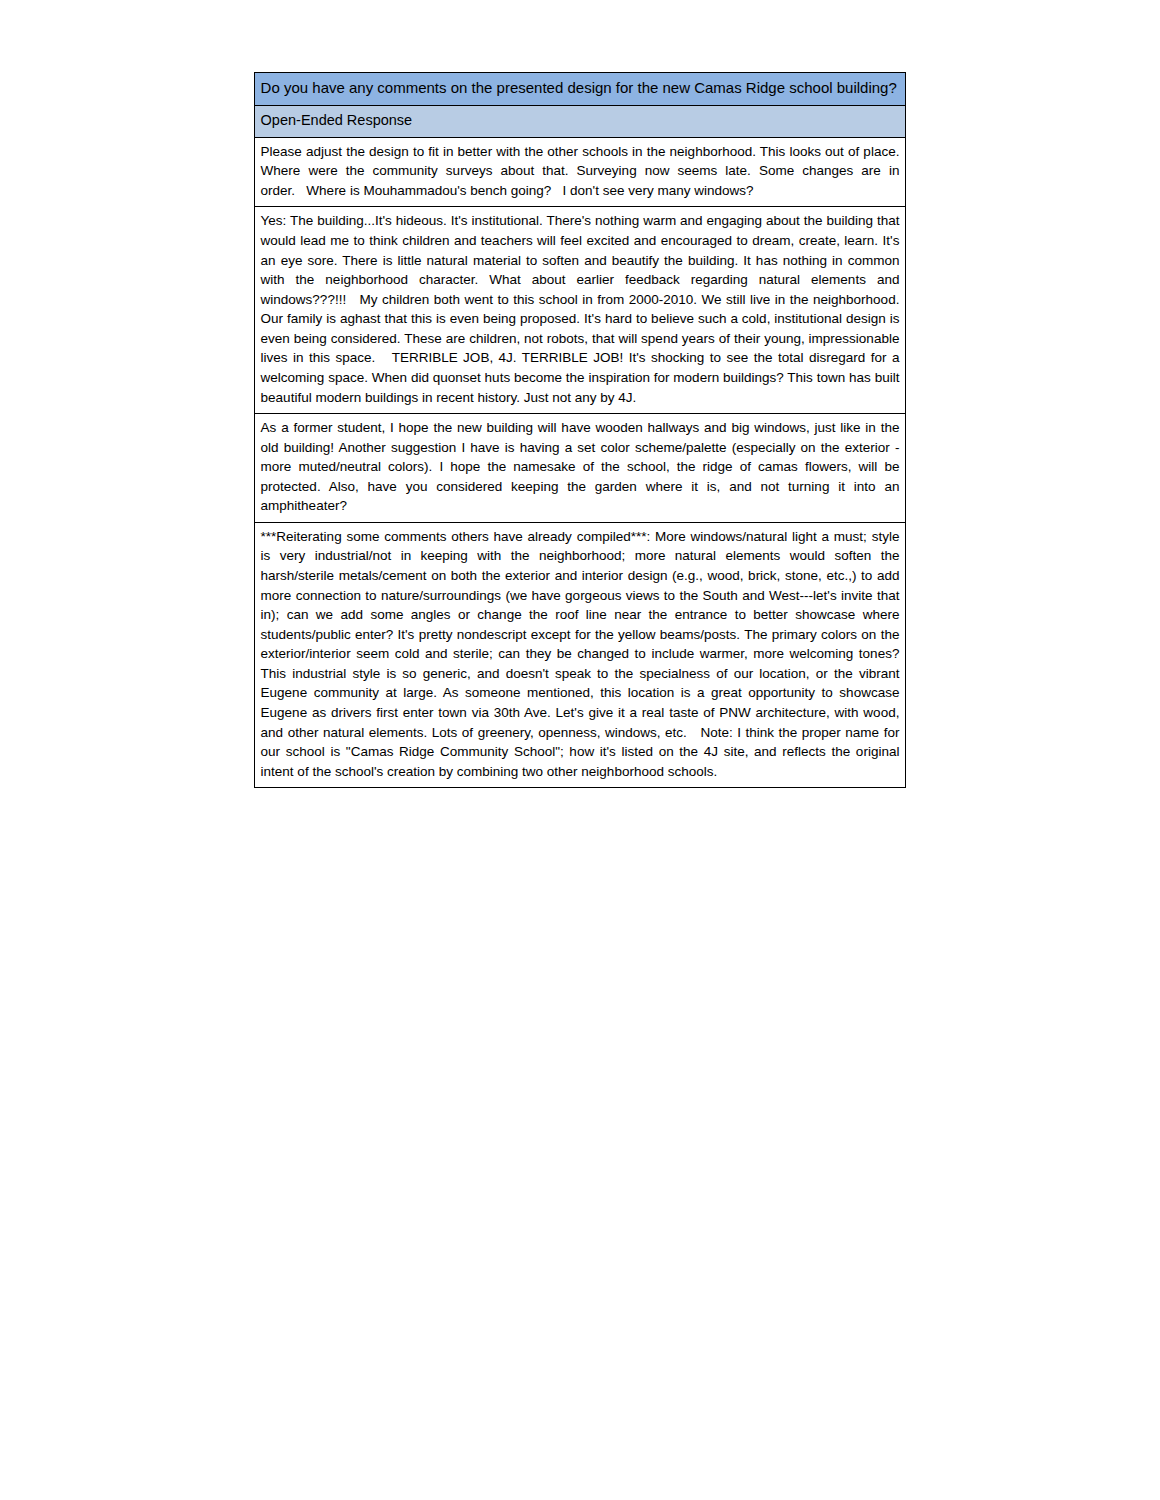| Do you have any comments on the presented design for the new Camas Ridge school building? |
| Open-Ended Response |
| Please adjust the design to fit in better with the other schools in the neighborhood. This looks out of place. Where were the community surveys about that. Surveying now seems late. Some changes are in order. Where is Mouhammadou's bench going? I don't see very many windows? |
| Yes: The building...It's hideous. It's institutional. There's nothing warm and engaging about the building that would lead me to think children and teachers will feel excited and encouraged to dream, create, learn. It's an eye sore. There is little natural material to soften and beautify the building. It has nothing in common with the neighborhood character. What about earlier feedback regarding natural elements and windows???!!! My children both went to this school in from 2000-2010. We still live in the neighborhood. Our family is aghast that this is even being proposed. It's hard to believe such a cold, institutional design is even being considered. These are children, not robots, that will spend years of their young, impressionable lives in this space. TERRIBLE JOB, 4J. TERRIBLE JOB! It's shocking to see the total disregard for a welcoming space. When did quonset huts become the inspiration for modern buildings? This town has built beautiful modern buildings in recent history. Just not any by 4J. |
| As a former student, I hope the new building will have wooden hallways and big windows, just like in the old building! Another suggestion I have is having a set color scheme/palette (especially on the exterior - more muted/neutral colors). I hope the namesake of the school, the ridge of camas flowers, will be protected. Also, have you considered keeping the garden where it is, and not turning it into an amphitheater? |
| ***Reiterating some comments others have already compiled***: More windows/natural light a must; style is very industrial/not in keeping with the neighborhood; more natural elements would soften the harsh/sterile metals/cement on both the exterior and interior design (e.g., wood, brick, stone, etc.,) to add more connection to nature/surroundings (we have gorgeous views to the South and West---let's invite that in); can we add some angles or change the roof line near the entrance to better showcase where students/public enter? It's pretty nondescript except for the yellow beams/posts. The primary colors on the exterior/interior seem cold and sterile; can they be changed to include warmer, more welcoming tones? This industrial style is so generic, and doesn't speak to the specialness of our location, or the vibrant Eugene community at large. As someone mentioned, this location is a great opportunity to showcase Eugene as drivers first enter town via 30th Ave. Let's give it a real taste of PNW architecture, with wood, and other natural elements. Lots of greenery, openness, windows, etc. Note: I think the proper name for our school is "Camas Ridge Community School"; how it's listed on the 4J site, and reflects the original intent of the school's creation by combining two other neighborhood schools. |